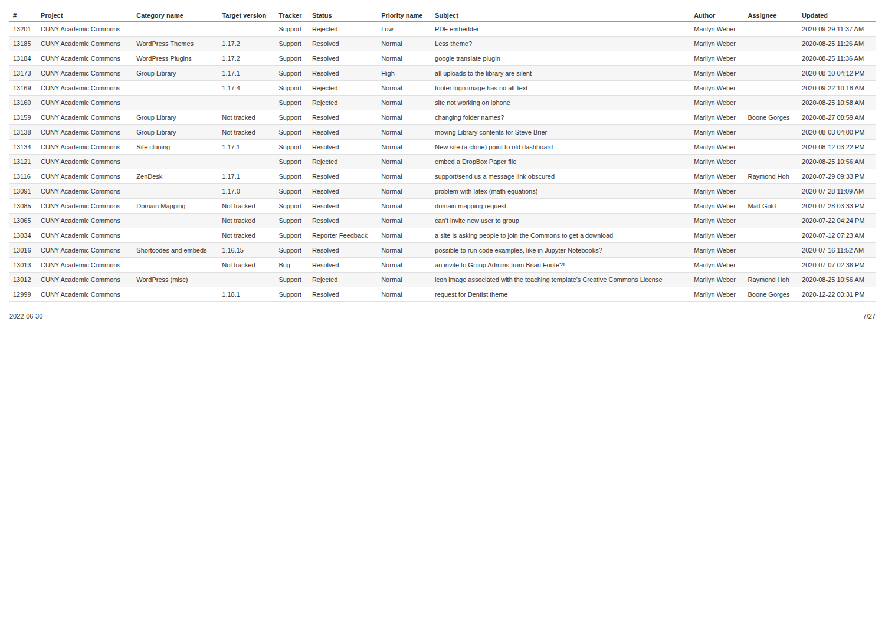| # | Project | Category name | Target version | Tracker | Status | Priority name | Subject | Author | Assignee | Updated |
| --- | --- | --- | --- | --- | --- | --- | --- | --- | --- | --- |
| 13201 | CUNY Academic Commons | | | Support | Rejected | Low | PDF embedder | Marilyn Weber | | 2020-09-29 11:37 AM |
| 13185 | CUNY Academic Commons | WordPress Themes | 1.17.2 | Support | Resolved | Normal | Less theme? | Marilyn Weber | | 2020-08-25 11:26 AM |
| 13184 | CUNY Academic Commons | WordPress Plugins | 1.17.2 | Support | Resolved | Normal | google translate plugin | Marilyn Weber | | 2020-08-25 11:36 AM |
| 13173 | CUNY Academic Commons | Group Library | 1.17.1 | Support | Resolved | High | all uploads to the library are silent | Marilyn Weber | | 2020-08-10 04:12 PM |
| 13169 | CUNY Academic Commons | | 1.17.4 | Support | Rejected | Normal | footer logo image has no alt-text | Marilyn Weber | | 2020-09-22 10:18 AM |
| 13160 | CUNY Academic Commons | | | Support | Rejected | Normal | site not working on iphone | Marilyn Weber | | 2020-08-25 10:58 AM |
| 13159 | CUNY Academic Commons | Group Library | Not tracked | Support | Resolved | Normal | changing folder names? | Marilyn Weber | Boone Gorges | 2020-08-27 08:59 AM |
| 13138 | CUNY Academic Commons | Group Library | Not tracked | Support | Resolved | Normal | moving Library contents for Steve Brier | Marilyn Weber | | 2020-08-03 04:00 PM |
| 13134 | CUNY Academic Commons | Site cloning | 1.17.1 | Support | Resolved | Normal | New site (a clone) point to old dashboard | Marilyn Weber | | 2020-08-12 03:22 PM |
| 13121 | CUNY Academic Commons | | | Support | Rejected | Normal | embed a DropBox Paper file | Marilyn Weber | | 2020-08-25 10:56 AM |
| 13116 | CUNY Academic Commons | ZenDesk | 1.17.1 | Support | Resolved | Normal | support/send us a message link obscured | Marilyn Weber | Raymond Hoh | 2020-07-29 09:33 PM |
| 13091 | CUNY Academic Commons | | 1.17.0 | Support | Resolved | Normal | problem with latex (math equations) | Marilyn Weber | | 2020-07-28 11:09 AM |
| 13085 | CUNY Academic Commons | Domain Mapping | Not tracked | Support | Resolved | Normal | domain mapping request | Marilyn Weber | Matt Gold | 2020-07-28 03:33 PM |
| 13065 | CUNY Academic Commons | | Not tracked | Support | Resolved | Normal | can't invite new user to group | Marilyn Weber | | 2020-07-22 04:24 PM |
| 13034 | CUNY Academic Commons | | Not tracked | Support | Reporter Feedback | Normal | a site is asking people to join the Commons to get a download | Marilyn Weber | | 2020-07-12 07:23 AM |
| 13016 | CUNY Academic Commons | Shortcodes and embeds | 1.16.15 | Support | Resolved | Normal | possible to run code examples, like in Jupyter Notebooks? | Marilyn Weber | | 2020-07-16 11:52 AM |
| 13013 | CUNY Academic Commons | | Not tracked | Bug | Resolved | Normal | an invite to Group Admins from Brian Foote?! | Marilyn Weber | | 2020-07-07 02:36 PM |
| 13012 | CUNY Academic Commons | WordPress (misc) | | Support | Rejected | Normal | icon image associated with the teaching template's Creative Commons License | Marilyn Weber | Raymond Hoh | 2020-08-25 10:56 AM |
| 12999 | CUNY Academic Commons | | 1.18.1 | Support | Resolved | Normal | request for Dentist theme | Marilyn Weber | Boone Gorges | 2020-12-22 03:31 PM |
2022-06-30 7/27